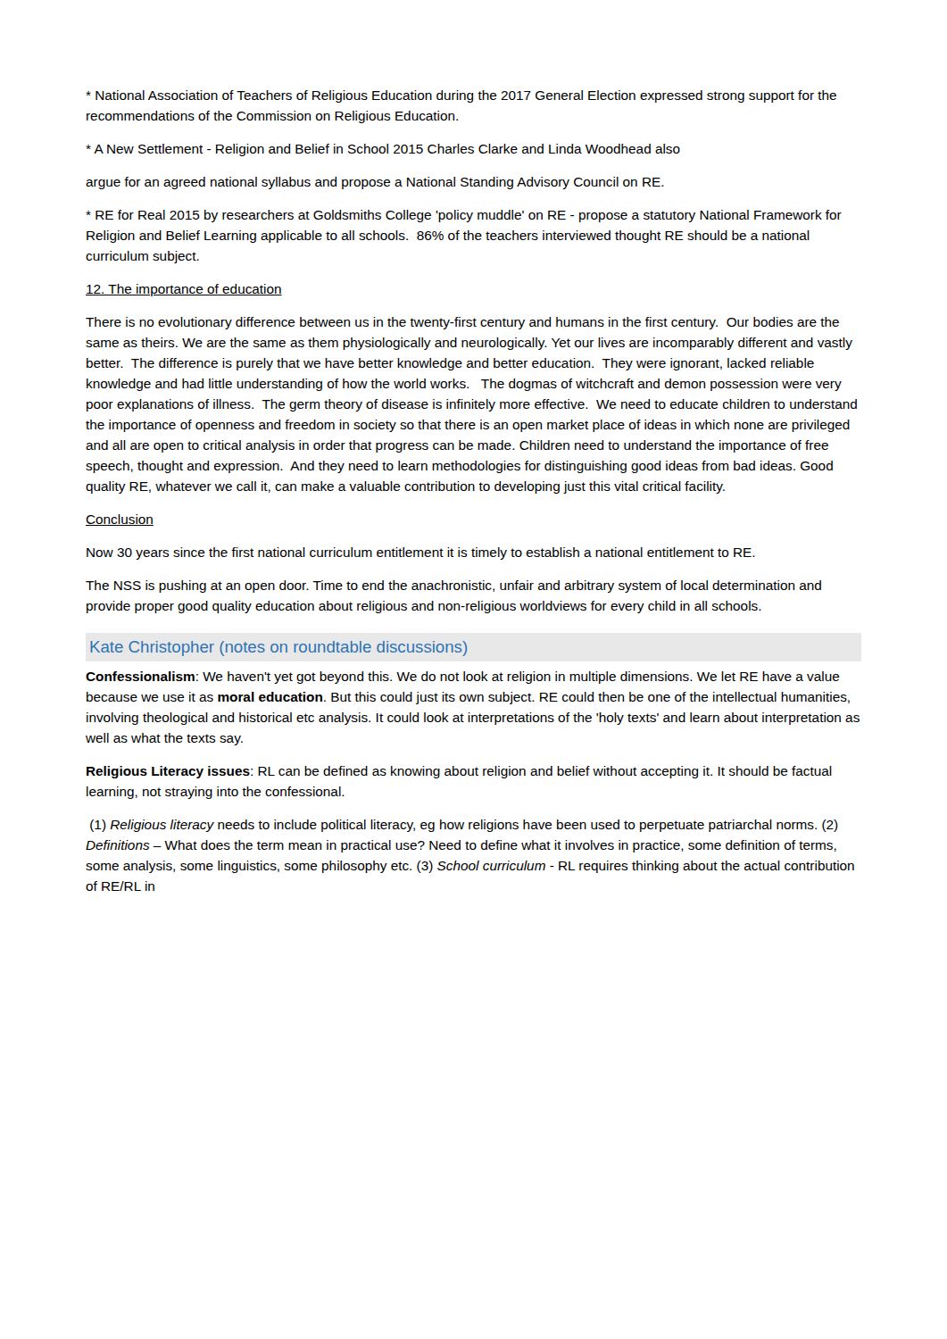* National Association of Teachers of Religious Education during the 2017 General Election expressed strong support for the recommendations of the Commission on Religious Education.
* A New Settlement - Religion and Belief in School 2015 Charles Clarke and Linda Woodhead also
argue for an agreed national syllabus and propose a National Standing Advisory Council on RE.
* RE for Real 2015 by researchers at Goldsmiths College 'policy muddle' on RE - propose a statutory National Framework for Religion and Belief Learning applicable to all schools. 86% of the teachers interviewed thought RE should be a national curriculum subject.
12. The importance of education
There is no evolutionary difference between us in the twenty-first century and humans in the first century. Our bodies are the same as theirs. We are the same as them physiologically and neurologically. Yet our lives are incomparably different and vastly better. The difference is purely that we have better knowledge and better education. They were ignorant, lacked reliable knowledge and had little understanding of how the world works. The dogmas of witchcraft and demon possession were very poor explanations of illness. The germ theory of disease is infinitely more effective. We need to educate children to understand the importance of openness and freedom in society so that there is an open market place of ideas in which none are privileged and all are open to critical analysis in order that progress can be made. Children need to understand the importance of free speech, thought and expression. And they need to learn methodologies for distinguishing good ideas from bad ideas. Good quality RE, whatever we call it, can make a valuable contribution to developing just this vital critical facility.
Conclusion
Now 30 years since the first national curriculum entitlement it is timely to establish a national entitlement to RE.
The NSS is pushing at an open door. Time to end the anachronistic, unfair and arbitrary system of local determination and provide proper good quality education about religious and non-religious worldviews for every child in all schools.
Kate Christopher (notes on roundtable discussions)
Confessionalism: We haven't yet got beyond this. We do not look at religion in multiple dimensions. We let RE have a value because we use it as moral education. But this could just its own subject. RE could then be one of the intellectual humanities, involving theological and historical etc analysis. It could look at interpretations of the 'holy texts' and learn about interpretation as well as what the texts say.
Religious Literacy issues: RL can be defined as knowing about religion and belief without accepting it. It should be factual learning, not straying into the confessional.
(1) Religious literacy needs to include political literacy, eg how religions have been used to perpetuate patriarchal norms. (2) Definitions – What does the term mean in practical use? Need to define what it involves in practice, some definition of terms, some analysis, some linguistics, some philosophy etc. (3) School curriculum - RL requires thinking about the actual contribution of RE/RL in